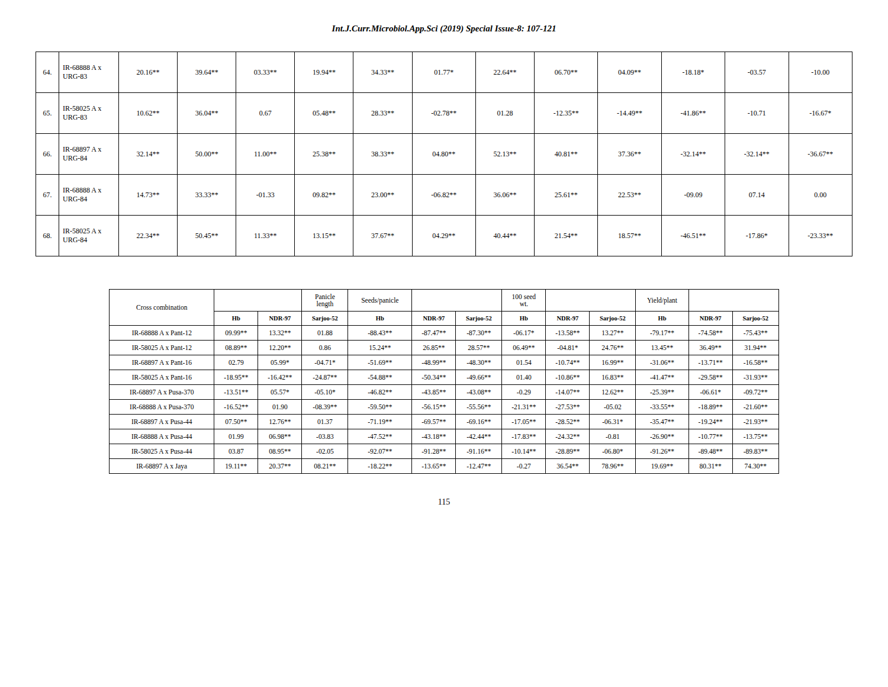Int.J.Curr.Microbiol.App.Sci (2019) Special Issue-8: 107-121
| 64. | IR-68888 A x URG-83 | 20.16** | 39.64** | 03.33** | 19.94** | 34.33** | 01.77* | 22.64** | 06.70** | 04.09** | -18.18* | -03.57 | -10.00 |
| 65. | IR-58025 A x URG-83 | 10.62** | 36.04** | 0.67 | 05.48** | 28.33** | -02.78** | 01.28 | -12.35** | -14.49** | -41.86** | -10.71 | -16.67* |
| 66. | IR-68897 A x URG-84 | 32.14** | 50.00** | 11.00** | 25.38** | 38.33** | 04.80** | 52.13** | 40.81** | 37.36** | -32.14** | -32.14** | -36.67** |
| 67. | IR-68888 A x URG-84 | 14.73** | 33.33** | -01.33 | 09.82** | 23.00** | -06.82** | 36.06** | 25.61** | 22.53** | -09.09 | 07.14 | 0.00 |
| 68. | IR-58025 A x URG-84 | 22.34** | 50.45** | 11.33** | 13.15** | 37.67** | 04.29** | 40.44** | 21.54** | 18.57** | -46.51** | -17.86* | -23.33** |
| Cross combination | | Panicle length | Seeds/panicle | | 100 seed wt. | | Yield/plant | |
| --- | --- | --- | --- | --- | --- | --- | --- | --- |
| Hb | NDR-97 | Sarjoo-52 | Hb | NDR-97 | Sarjoo-52 | Hb | NDR-97 | Sarjoo-52 | Hb | NDR-97 | Sarjoo-52 |
| IR-68888 A x Pant-12 | 09.99** | 13.32** | 01.88 | -88.43** | -87.47** | -87.30** | -06.17* | -13.58** | 13.27** | -79.17** | -74.58** | -75.43** |
| IR-58025 A x Pant-12 | 08.89** | 12.20** | 0.86 | 15.24** | 26.85** | 28.57** | 06.49** | -04.81* | 24.76** | 13.45** | 36.49** | 31.94** |
| IR-68897 A x Pant-16 | 02.79 | 05.99* | -04.71* | -51.69** | -48.99** | -48.30** | 01.54 | -10.74** | 16.99** | -31.06** | -13.71** | -16.58** |
| IR-58025 A x Pant-16 | -18.95** | -16.42** | -24.87** | -54.88** | -50.34** | -49.66** | 01.40 | -10.86** | 16.83** | -41.47** | -29.58** | -31.93** |
| IR-68897 A x Pusa-370 | -13.51** | 05.57* | -05.10* | -46.82** | -43.85** | -43.08** | -0.29 | -14.07** | 12.62** | -25.39** | -06.61* | -09.72** |
| IR-68888 A x Pusa-370 | -16.52** | 01.90 | -08.39** | -59.50** | -56.15** | -55.56** | -21.31** | -27.53** | -05.02 | -33.55** | -18.89** | -21.60** |
| IR-68897 A x Pusa-44 | 07.50** | 12.76** | 01.37 | -71.19** | -69.57** | -69.16** | -17.05** | -28.52** | -06.31* | -35.47** | -19.24** | -21.93** |
| IR-68888 A x Pusa-44 | 01.99 | 06.98** | -03.83 | -47.52** | -43.18** | -42.44** | -17.83** | -24.32** | -0.81 | -26.90** | -10.77** | -13.75** |
| IR-58025 A x Pusa-44 | 03.87 | 08.95** | -02.05 | -92.07** | -91.28** | -91.16** | -10.14** | -28.89** | -06.80* | -91.26** | -89.48** | -89.83** |
| IR-68897 A x Jaya | 19.11** | 20.37** | 08.21** | -18.22** | -13.65** | -12.47** | -0.27 | 36.54** | 78.96** | 19.69** | 80.31** | 74.30** |
115